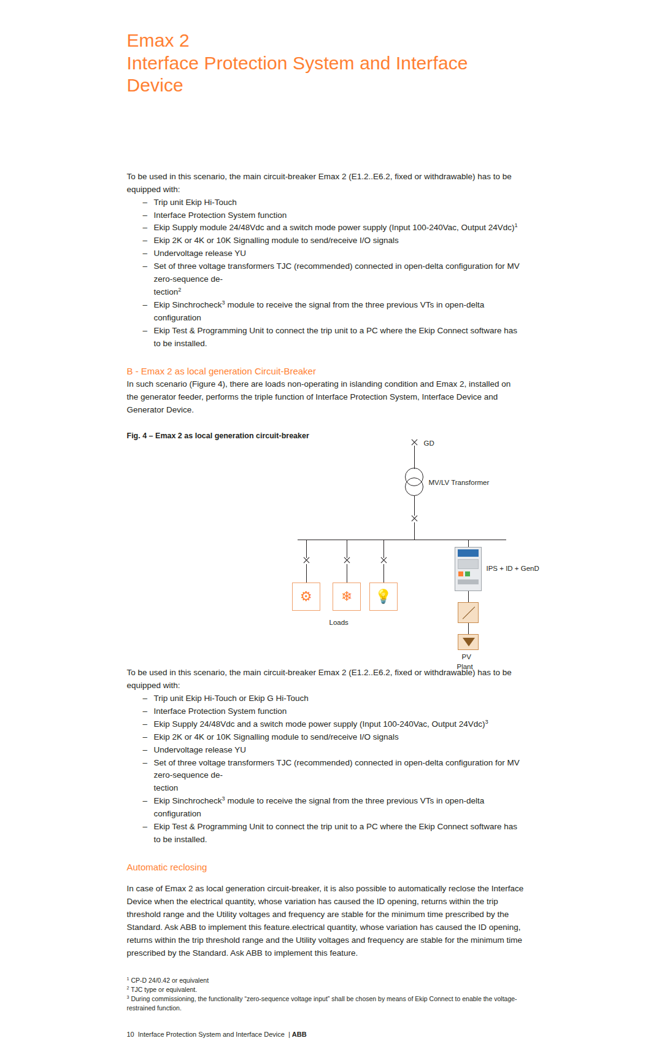Emax 2Interface Protection System and Interface Device
To be used in this scenario, the main circuit-breaker Emax 2 (E1.2..E6.2, fixed or withdrawable) has to be equipped with:
Trip unit Ekip Hi-Touch
Interface Protection System function
Ekip Supply module 24/48Vdc and a switch mode power supply (Input 100-240Vac, Output 24Vdc)1
Ekip 2K or 4K or 10K Signalling module to send/receive I/O signals
Undervoltage release YU
Set of three voltage transformers TJC (recommended) connected in open-delta configuration for MV zero-sequence de-
tection2
Ekip Sinchrocheck3 module to receive the signal from the three previous VTs in open-delta configuration
Ekip Test & Programming Unit to connect the trip unit to a PC where the Ekip Connect software has to be installed.
B - Emax 2 as local generation Circuit-Breaker
In such scenario (Figure 4), there are loads non-operating in islanding condition and Emax 2, installed on the generator feeder, performs the triple function of Interface Protection System, Interface Device and Generator Device.
Fig. 4 – Emax 2 as local generation circuit-breaker
GD
MV/LV Transformer
⚙
❄
💡
Loads
IPS + ID + GenD
PV
Plant
To be used in this scenario, the main circuit-breaker Emax 2 (E1.2..E6.2, fixed or withdrawable) has to be equipped with:
Trip unit Ekip Hi-Touch or Ekip G Hi-Touch
Interface Protection System function
Ekip Supply 24/48Vdc and a switch mode power supply (Input 100-240Vac, Output 24Vdc)3
Ekip 2K or 4K or 10K Signalling module to send/receive I/O signals
Undervoltage release YU
Set of three voltage transformers TJC (recommended) connected in open-delta configuration for MV zero-sequence de-
tection
Ekip Sinchrocheck3 module to receive the signal from the three previous VTs in open-delta configuration
Ekip Test & Programming Unit to connect the trip unit to a PC where the Ekip Connect software has to be installed.
Automatic reclosing
In case of Emax 2 as local generation circuit-breaker, it is also possible to automatically reclose the Interface Device when the electrical quantity, whose variation has caused the ID opening, returns within the trip threshold range and the Utility voltages and frequency are stable for the minimum time prescribed by the Standard. Ask ABB to implement this feature.electrical quantity, whose variation has caused the ID opening, returns within the trip threshold range and the Utility voltages and frequency are stable for the minimum time prescribed by the Standard. Ask ABB to implement this feature.
1 CP-D 24/0.42 or equivalent
2 TJC type or equivalent.
3 During commissioning, the functionality “zero-sequence voltage input” shall be chosen by means of Ekip Connect to enable the voltage-restrained function.
10 Interface Protection System and Interface Device | ABB